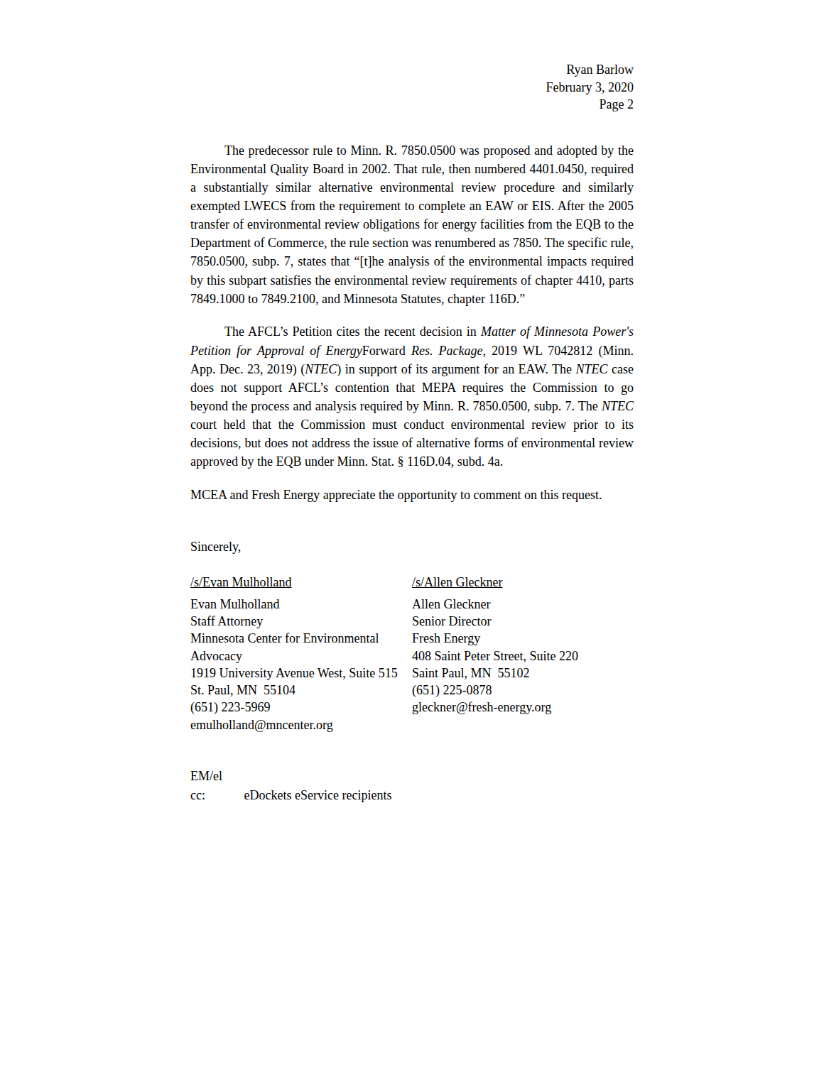Ryan Barlow
February 3, 2020
Page 2
The predecessor rule to Minn. R. 7850.0500 was proposed and adopted by the Environmental Quality Board in 2002. That rule, then numbered 4401.0450, required a substantially similar alternative environmental review procedure and similarly exempted LWECS from the requirement to complete an EAW or EIS. After the 2005 transfer of environmental review obligations for energy facilities from the EQB to the Department of Commerce, the rule section was renumbered as 7850. The specific rule, 7850.0500, subp. 7, states that “[t]he analysis of the environmental impacts required by this subpart satisfies the environmental review requirements of chapter 4410, parts 7849.1000 to 7849.2100, and Minnesota Statutes, chapter 116D.”
The AFCL’s Petition cites the recent decision in Matter of Minnesota Power's Petition for Approval of Energy Forward Res. Package, 2019 WL 7042812 (Minn. App. Dec. 23, 2019) (NTEC) in support of its argument for an EAW. The NTEC case does not support AFCL’s contention that MEPA requires the Commission to go beyond the process and analysis required by Minn. R. 7850.0500, subp. 7. The NTEC court held that the Commission must conduct environmental review prior to its decisions, but does not address the issue of alternative forms of environmental review approved by the EQB under Minn. Stat. § 116D.04, subd. 4a.
MCEA and Fresh Energy appreciate the opportunity to comment on this request.
Sincerely,
| /s/Evan Mulholland Evan Mulholland Staff Attorney Minnesota Center for Environmental Advocacy 1919 University Avenue West, Suite 515 St. Paul, MN 55104 (651) 223-5969 emulholland@mncenter.org | /s/Allen Gleckner Allen Gleckner Senior Director Fresh Energy 408 Saint Peter Street, Suite 220 Saint Paul, MN 55102 (651) 225-0878 gleckner@fresh-energy.org |
EM/el
cc: eDockets eService recipients